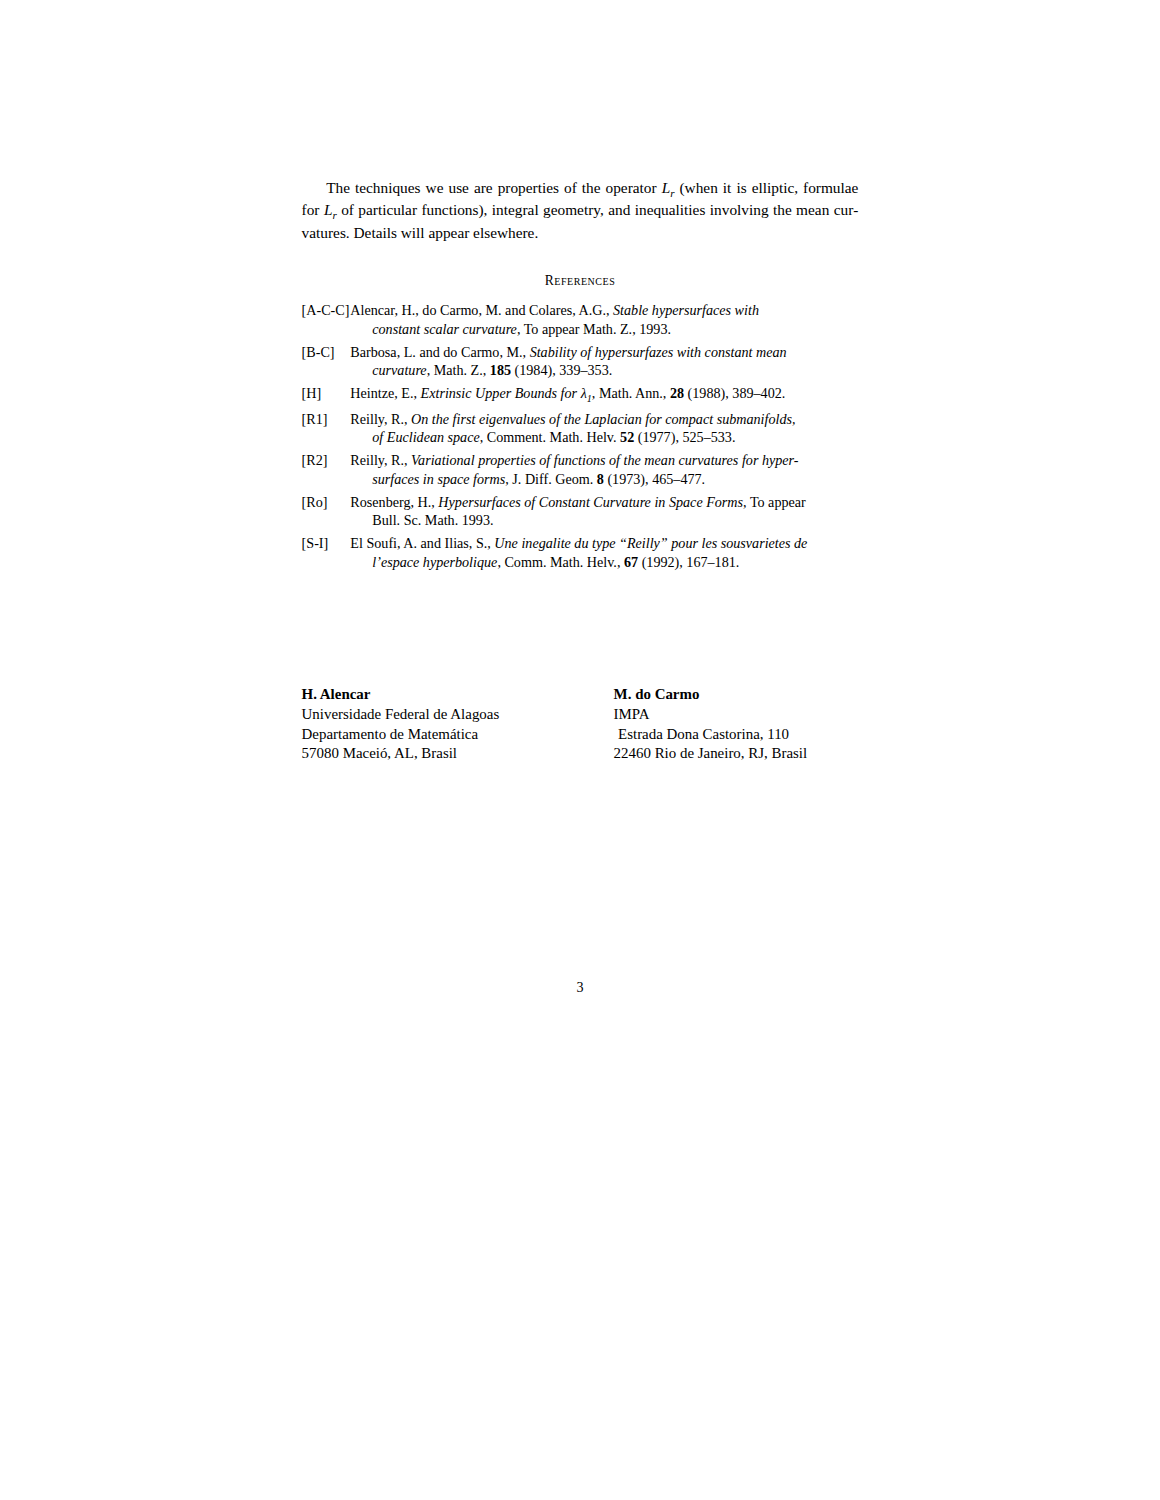The techniques we use are properties of the operator Lr (when it is elliptic, formulae for Lr of particular functions), integral geometry, and inequalities involving the mean curvatures. Details will appear elsewhere.
References
[A-C-C] Alencar, H., do Carmo, M. and Colares, A.G., Stable hypersurfaces with constant scalar curvature, To appear Math. Z., 1993.
[B-C] Barbosa, L. and do Carmo, M., Stability of hypersurfazes with constant mean curvature, Math. Z., 185 (1984), 339–353.
[H] Heintze, E., Extrinsic Upper Bounds for λ1, Math. Ann., 28 (1988), 389–402.
[R1] Reilly, R., On the first eigenvalues of the Laplacian for compact submanifolds, of Euclidean space, Comment. Math. Helv. 52 (1977), 525–533.
[R2] Reilly, R., Variational properties of functions of the mean curvatures for hyper- surfaces in space forms, J. Diff. Geom. 8 (1973), 465–477.
[Ro] Rosenberg, H., Hypersurfaces of Constant Curvature in Space Forms, To appear Bull. Sc. Math. 1993.
[S-I] El Soufi, A. and Ilias, S., Une inegalite du type “Reilly” pour les sousvarietes de l’espace hyperbolique, Comm. Math. Helv., 67 (1992), 167–181.
H. Alencar
Universidade Federal de Alagoas
Departamento de Matemática
57080 Maceió, AL, Brasil
M. do Carmo
IMPA
Estrada Dona Castorina, 110
22460 Rio de Janeiro, RJ, Brasil
3